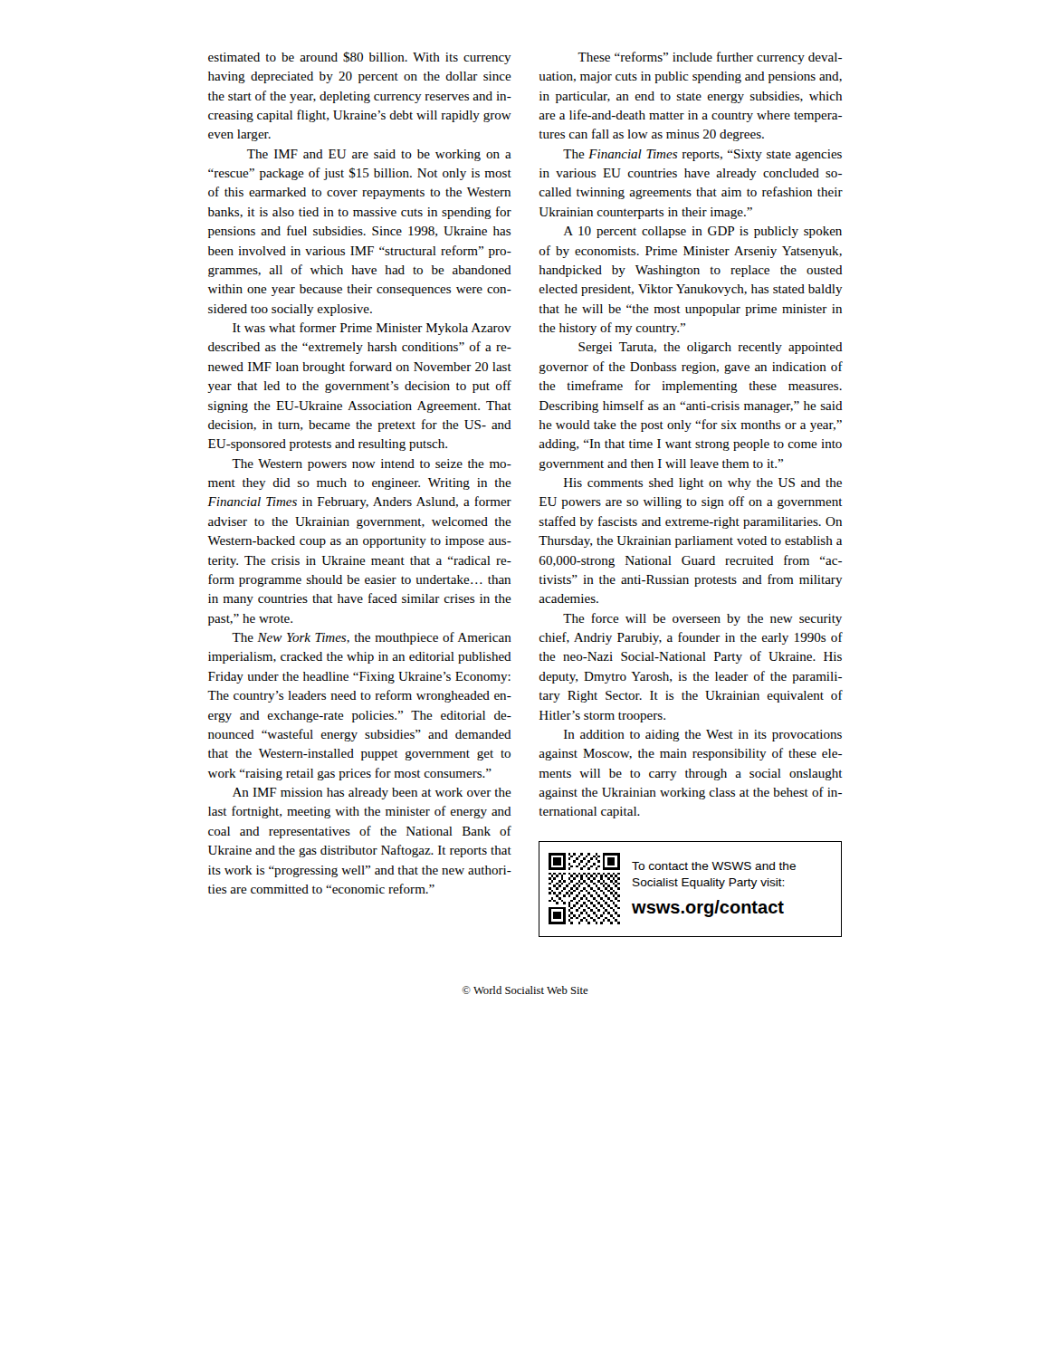estimated to be around $80 billion. With its currency having depreciated by 20 percent on the dollar since the start of the year, depleting currency reserves and increasing capital flight, Ukraine’s debt will rapidly grow even larger.
The IMF and EU are said to be working on a “rescue” package of just $15 billion. Not only is most of this earmarked to cover repayments to the Western banks, it is also tied in to massive cuts in spending for pensions and fuel subsidies. Since 1998, Ukraine has been involved in various IMF “structural reform” programmes, all of which have had to be abandoned within one year because their consequences were considered too socially explosive.
It was what former Prime Minister Mykola Azarov described as the “extremely harsh conditions” of a renewed IMF loan brought forward on November 20 last year that led to the government’s decision to put off signing the EU-Ukraine Association Agreement. That decision, in turn, became the pretext for the US- and EU-sponsored protests and resulting putsch.
The Western powers now intend to seize the moment they did so much to engineer. Writing in the Financial Times in February, Anders Aslund, a former adviser to the Ukrainian government, welcomed the Western-backed coup as an opportunity to impose austerity. The crisis in Ukraine meant that a “radical reform programme should be easier to undertake… than in many countries that have faced similar crises in the past,” he wrote.
The New York Times, the mouthpiece of American imperialism, cracked the whip in an editorial published Friday under the headline “Fixing Ukraine’s Economy: The country’s leaders need to reform wrongheaded energy and exchange-rate policies.” The editorial denounced “wasteful energy subsidies” and demanded that the Western-installed puppet government get to work “raising retail gas prices for most consumers.”
An IMF mission has already been at work over the last fortnight, meeting with the minister of energy and coal and representatives of the National Bank of Ukraine and the gas distributor Naftogaz. It reports that its work is “progressing well” and that the new authorities are committed to “economic reform.”
These “reforms” include further currency devaluation, major cuts in public spending and pensions and, in particular, an end to state energy subsidies, which are a life-and-death matter in a country where temperatures can fall as low as minus 20 degrees.
The Financial Times reports, “Sixty state agencies in various EU countries have already concluded so-called twinning agreements that aim to refashion their Ukrainian counterparts in their image.”
A 10 percent collapse in GDP is publicly spoken of by economists. Prime Minister Arseniy Yatsenyuk, handpicked by Washington to replace the ousted elected president, Viktor Yanukovych, has stated baldly that he will be “the most unpopular prime minister in the history of my country.”
Sergei Taruta, the oligarch recently appointed governor of the Donbass region, gave an indication of the timeframe for implementing these measures. Describing himself as an “anti-crisis manager,” he said he would take the post only “for six months or a year,” adding, “In that time I want strong people to come into government and then I will leave them to it.”
His comments shed light on why the US and the EU powers are so willing to sign off on a government staffed by fascists and extreme-right paramilitaries. On Thursday, the Ukrainian parliament voted to establish a 60,000-strong National Guard recruited from “activists” in the anti-Russian protests and from military academies.
The force will be overseen by the new security chief, Andriy Parubiy, a founder in the early 1990s of the neo-Nazi Social-National Party of Ukraine. His deputy, Dmytro Yarosh, is the leader of the paramilitary Right Sector. It is the Ukrainian equivalent of Hitler’s storm troopers.
In addition to aiding the West in its provocations against Moscow, the main responsibility of these elements will be to carry through a social onslaught against the Ukrainian working class at the behest of international capital.
To contact the WSWS and the
Socialist Equality Party visit: wsws.org/contact
© World Socialist Web Site